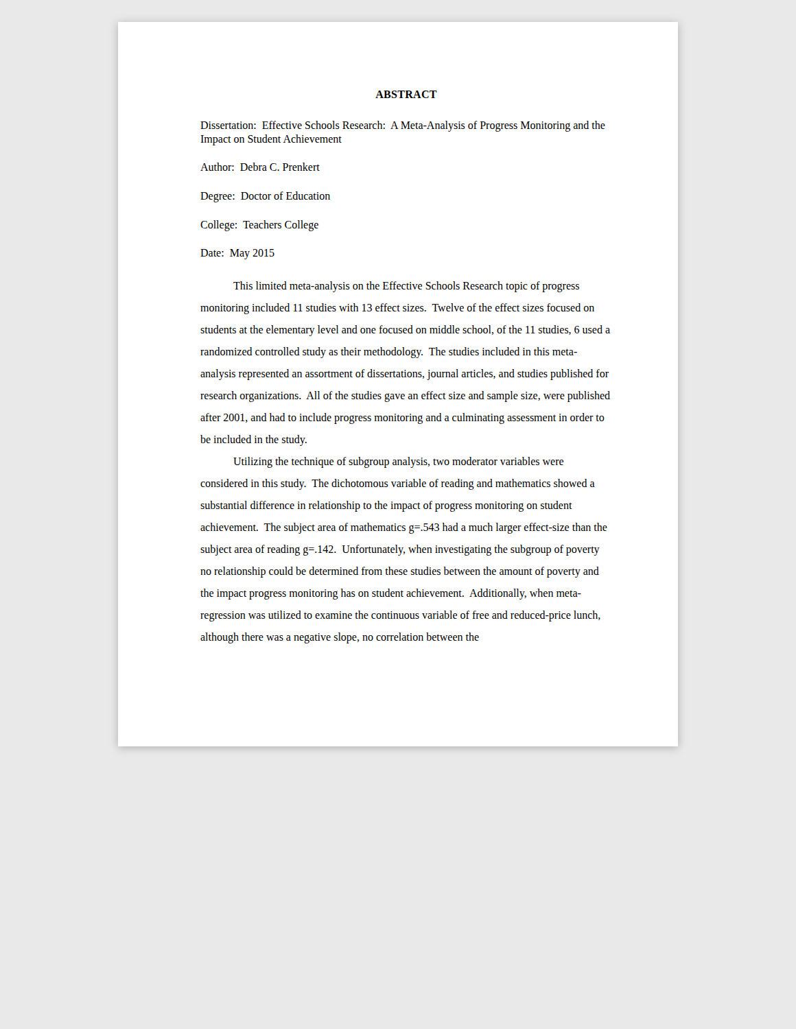ABSTRACT
Dissertation: Effective Schools Research: A Meta-Analysis of Progress Monitoring and the Impact on Student Achievement
Author: Debra C. Prenkert
Degree: Doctor of Education
College: Teachers College
Date: May 2015
This limited meta-analysis on the Effective Schools Research topic of progress monitoring included 11 studies with 13 effect sizes. Twelve of the effect sizes focused on students at the elementary level and one focused on middle school, of the 11 studies, 6 used a randomized controlled study as their methodology. The studies included in this meta-analysis represented an assortment of dissertations, journal articles, and studies published for research organizations. All of the studies gave an effect size and sample size, were published after 2001, and had to include progress monitoring and a culminating assessment in order to be included in the study.
Utilizing the technique of subgroup analysis, two moderator variables were considered in this study. The dichotomous variable of reading and mathematics showed a substantial difference in relationship to the impact of progress monitoring on student achievement. The subject area of mathematics g=.543 had a much larger effect-size than the subject area of reading g=.142. Unfortunately, when investigating the subgroup of poverty no relationship could be determined from these studies between the amount of poverty and the impact progress monitoring has on student achievement. Additionally, when meta-regression was utilized to examine the continuous variable of free and reduced-price lunch, although there was a negative slope, no correlation between the